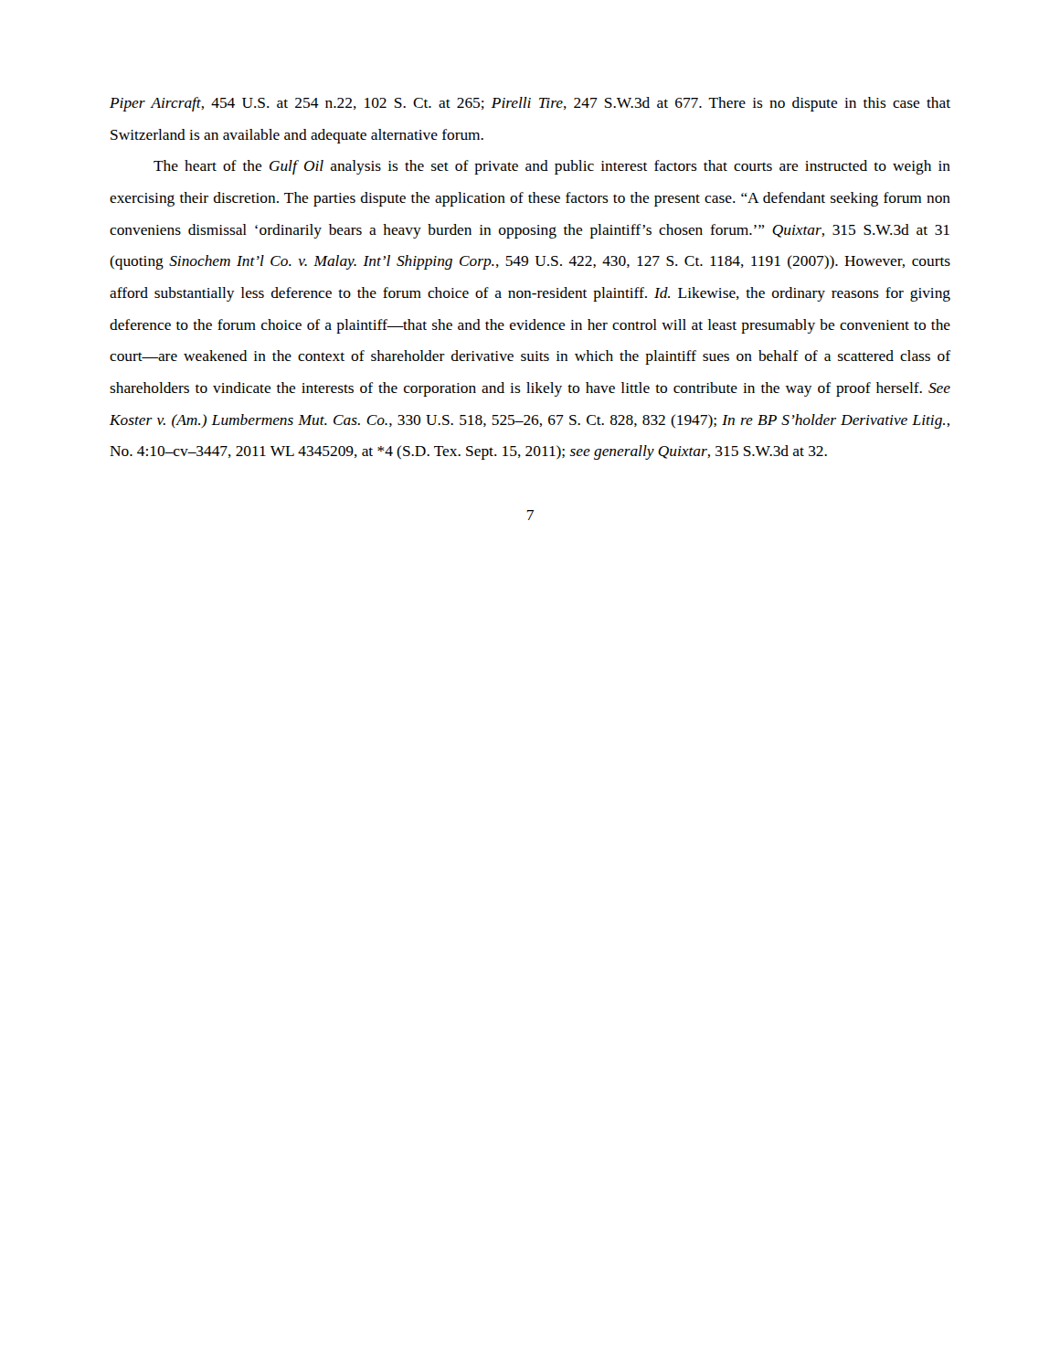Piper Aircraft, 454 U.S. at 254 n.22, 102 S. Ct. at 265; Pirelli Tire, 247 S.W.3d at 677. There is no dispute in this case that Switzerland is an available and adequate alternative forum.
The heart of the Gulf Oil analysis is the set of private and public interest factors that courts are instructed to weigh in exercising their discretion. The parties dispute the application of these factors to the present case. “A defendant seeking forum non conveniens dismissal ‘ordinarily bears a heavy burden in opposing the plaintiff’s chosen forum.’” Quixtar, 315 S.W.3d at 31 (quoting Sinochem Int’l Co. v. Malay. Int’l Shipping Corp., 549 U.S. 422, 430, 127 S. Ct. 1184, 1191 (2007)). However, courts afford substantially less deference to the forum choice of a non-resident plaintiff. Id. Likewise, the ordinary reasons for giving deference to the forum choice of a plaintiff—that she and the evidence in her control will at least presumably be convenient to the court—are weakened in the context of shareholder derivative suits in which the plaintiff sues on behalf of a scattered class of shareholders to vindicate the interests of the corporation and is likely to have little to contribute in the way of proof herself. See Koster v. (Am.) Lumbermens Mut. Cas. Co., 330 U.S. 518, 525–26, 67 S. Ct. 828, 832 (1947); In re BP S’holder Derivative Litig., No. 4:10–cv–3447, 2011 WL 4345209, at *4 (S.D. Tex. Sept. 15, 2011); see generally Quixtar, 315 S.W.3d at 32.
7